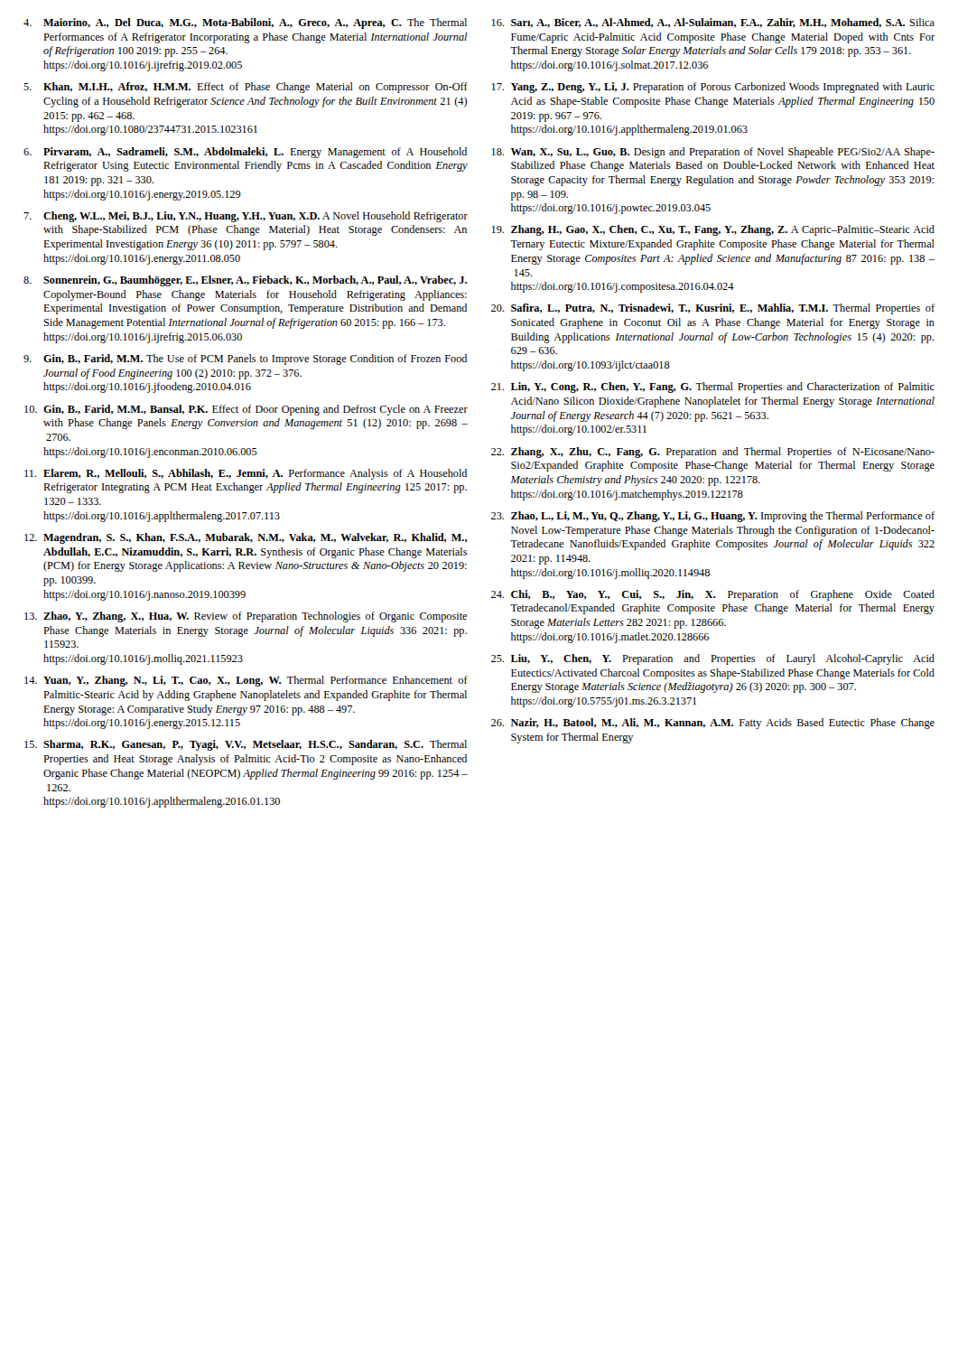Maiorino, A., Del Duca, M.G., Mota-Babiloni, A., Greco, A., Aprea, C. The Thermal Performances of A Refrigerator Incorporating a Phase Change Material International Journal of Refrigeration 100 2019: pp. 255 – 264.
https://doi.org/10.1016/j.ijrefrig.2019.02.005
Khan, M.I.H., Afroz, H.M.M. Effect of Phase Change Material on Compressor On-Off Cycling of a Household Refrigerator Science And Technology for the Built Environment 21 (4) 2015: pp. 462 – 468.
https://doi.org/10.1080/23744731.2015.1023161
Pirvaram, A., Sadrameli, S.M., Abdolmaleki, L. Energy Management of A Household Refrigerator Using Eutectic Environmental Friendly Pcms in A Cascaded Condition Energy 181 2019: pp. 321 – 330.
https://doi.org/10.1016/j.energy.2019.05.129
Cheng, W.L., Mei, B.J., Liu, Y.N., Huang, Y.H., Yuan, X.D. A Novel Household Refrigerator with Shape-Stabilized PCM (Phase Change Material) Heat Storage Condensers: An Experimental Investigation Energy 36 (10) 2011: pp. 5797 – 5804.
https://doi.org/10.1016/j.energy.2011.08.050
Sonnenrein, G., Baumhögger, E., Elsner, A., Fieback, K., Morbach, A., Paul, A., Vrabec, J. Copolymer-Bound Phase Change Materials for Household Refrigerating Appliances: Experimental Investigation of Power Consumption, Temperature Distribution and Demand Side Management Potential International Journal of Refrigeration 60 2015: pp. 166 – 173.
https://doi.org/10.1016/j.ijrefrig.2015.06.030
Gin, B., Farid, M.M. The Use of PCM Panels to Improve Storage Condition of Frozen Food Journal of Food Engineering 100 (2) 2010: pp. 372 – 376.
https://doi.org/10.1016/j.jfoodeng.2010.04.016
Gin, B., Farid, M.M., Bansal, P.K. Effect of Door Opening and Defrost Cycle on A Freezer with Phase Change Panels Energy Conversion and Management 51 (12) 2010: pp. 2698 – 2706.
https://doi.org/10.1016/j.enconman.2010.06.005
Elarem, R., Mellouli, S., Abhilash, E., Jemni, A. Performance Analysis of A Household Refrigerator Integrating A PCM Heat Exchanger Applied Thermal Engineering 125 2017: pp. 1320 – 1333.
https://doi.org/10.1016/j.applthermaleng.2017.07.113
Magendran, S. S., Khan, F.S.A., Mubarak, N.M., Vaka, M., Walvekar, R., Khalid, M., Abdullah, E.C., Nizamuddin, S., Karri, R.R. Synthesis of Organic Phase Change Materials (PCM) for Energy Storage Applications: A Review Nano-Structures & Nano-Objects 20 2019: pp. 100399.
https://doi.org/10.1016/j.nanoso.2019.100399
Zhao, Y., Zhang, X., Hua, W. Review of Preparation Technologies of Organic Composite Phase Change Materials in Energy Storage Journal of Molecular Liquids 336 2021: pp. 115923.
https://doi.org/10.1016/j.molliq.2021.115923
Yuan, Y., Zhang, N., Li, T., Cao, X., Long, W. Thermal Performance Enhancement of Palmitic-Stearic Acid by Adding Graphene Nanoplatelets and Expanded Graphite for Thermal Energy Storage: A Comparative Study Energy 97 2016: pp. 488 – 497.
https://doi.org/10.1016/j.energy.2015.12.115
Sharma, R.K., Ganesan, P., Tyagi, V.V., Metselaar, H.S.C., Sandaran, S.C. Thermal Properties and Heat Storage Analysis of Palmitic Acid-Tio 2 Composite as Nano-Enhanced Organic Phase Change Material (NEOPCM) Applied Thermal Engineering 99 2016: pp. 1254 – 1262.
https://doi.org/10.1016/j.applthermaleng.2016.01.130
Sarı, A., Bicer, A., Al-Ahmed, A., Al-Sulaiman, F.A., Zahir, M.H., Mohamed, S.A. Silica Fume/Capric Acid-Palmitic Acid Composite Phase Change Material Doped with Cnts For Thermal Energy Storage Solar Energy Materials and Solar Cells 179 2018: pp. 353 – 361.
https://doi.org/10.1016/j.solmat.2017.12.036
Yang, Z., Deng, Y., Li, J. Preparation of Porous Carbonized Woods Impregnated with Lauric Acid as Shape-Stable Composite Phase Change Materials Applied Thermal Engineering 150 2019: pp. 967 – 976.
https://doi.org/10.1016/j.applthermaleng.2019.01.063
Wan, X., Su, L., Guo, B. Design and Preparation of Novel Shapeable PEG/Sio2/AA Shape-Stabilized Phase Change Materials Based on Double-Locked Network with Enhanced Heat Storage Capacity for Thermal Energy Regulation and Storage Powder Technology 353 2019: pp. 98 – 109.
https://doi.org/10.1016/j.powtec.2019.03.045
Zhang, H., Gao, X., Chen, C., Xu, T., Fang, Y., Zhang, Z. A Capric–Palmitic–Stearic Acid Ternary Eutectic Mixture/Expanded Graphite Composite Phase Change Material for Thermal Energy Storage Composites Part A: Applied Science and Manufacturing 87 2016: pp. 138 – 145.
https://doi.org/10.1016/j.compositesa.2016.04.024
Safira, L., Putra, N., Trisnadewi, T., Kusrini, E., Mahlia, T.M.I. Thermal Properties of Sonicated Graphene in Coconut Oil as A Phase Change Material for Energy Storage in Building Applications International Journal of Low-Carbon Technologies 15 (4) 2020: pp. 629 – 636.
https://doi.org/10.1093/ijlct/ctaa018
Lin, Y., Cong, R., Chen, Y., Fang, G. Thermal Properties and Characterization of Palmitic Acid/Nano Silicon Dioxide/Graphene Nanoplatelet for Thermal Energy Storage International Journal of Energy Research 44 (7) 2020: pp. 5621 – 5633.
https://doi.org/10.1002/er.5311
Zhang, X., Zhu, C., Fang, G. Preparation and Thermal Properties of N-Eicosane/Nano-Sio2/Expanded Graphite Composite Phase-Change Material for Thermal Energy Storage Materials Chemistry and Physics 240 2020: pp. 122178.
https://doi.org/10.1016/j.matchemphys.2019.122178
Zhao, L., Li, M., Yu, Q., Zhang, Y., Li, G., Huang, Y. Improving the Thermal Performance of Novel Low-Temperature Phase Change Materials Through the Configuration of 1-Dodecanol-Tetradecane Nanofluids/Expanded Graphite Composites Journal of Molecular Liquids 322 2021: pp. 114948.
https://doi.org/10.1016/j.molliq.2020.114948
Chi, B., Yao, Y., Cui, S., Jin, X. Preparation of Graphene Oxide Coated Tetradecanol/Expanded Graphite Composite Phase Change Material for Thermal Energy Storage Materials Letters 282 2021: pp. 128666.
https://doi.org/10.1016/j.matlet.2020.128666
Liu, Y., Chen, Y. Preparation and Properties of Lauryl Alcohol-Caprylic Acid Eutectics/Activated Charcoal Composites as Shape-Stabilized Phase Change Materials for Cold Energy Storage Materials Science (Medžiagotyra) 26 (3) 2020: pp. 300 – 307.
https://doi.org/10.5755/j01.ms.26.3.21371
Nazir, H., Batool, M., Ali, M., Kannan, A.M. Fatty Acids Based Eutectic Phase Change System for Thermal Energy